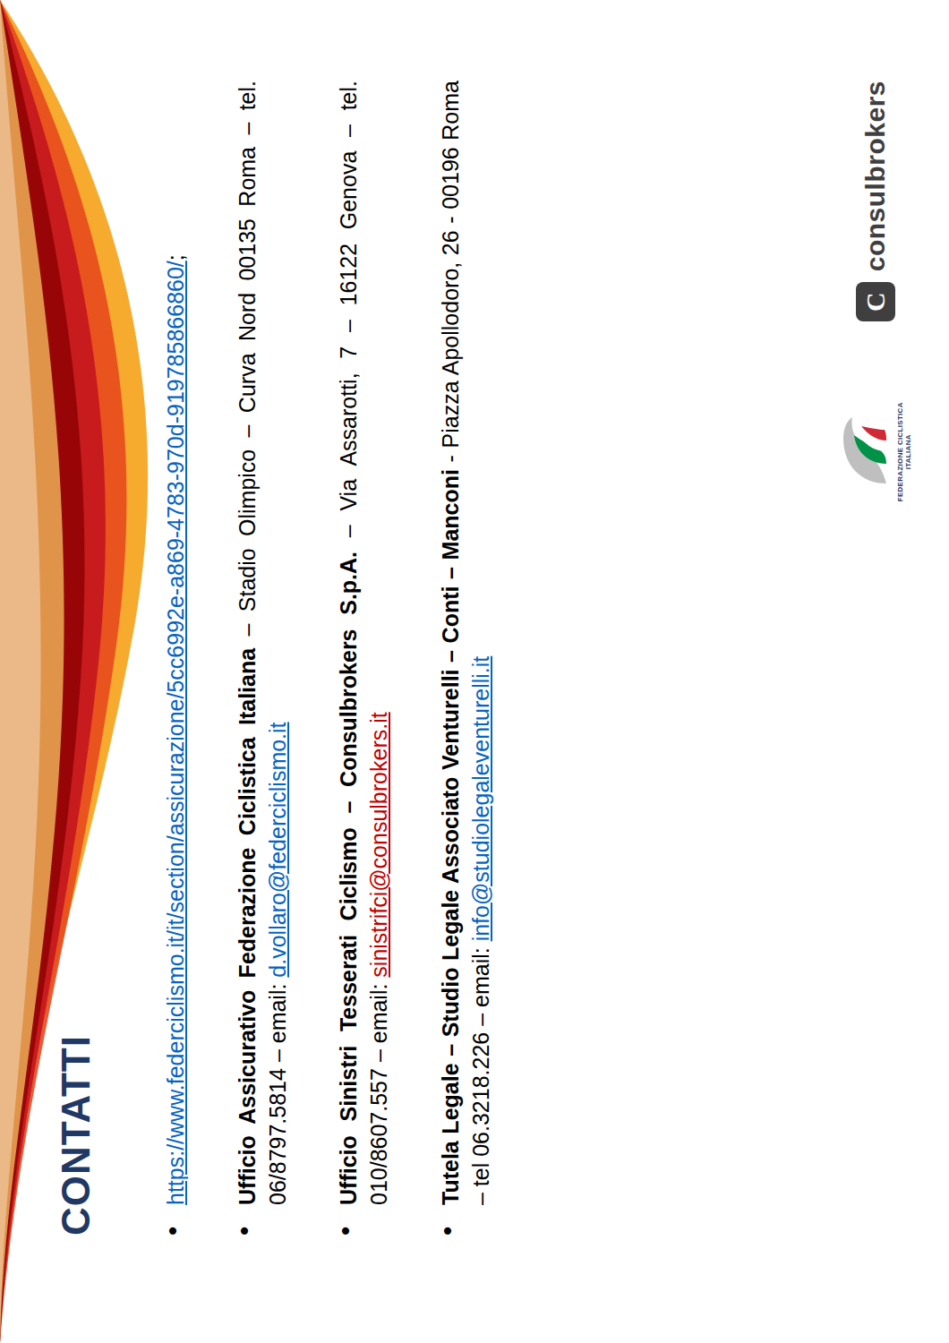CONTATTI
https://www.federciclismo.it/it/section/assicurazione/5cc6992e-a869-4783-970d-919785866860/;
Ufficio Assicurativo Federazione Ciclistica Italiana – Stadio Olimpico – Curva Nord 00135 Roma – tel. 06/8797.5814 – email: d.vollaro@federciclismo.it
Ufficio Sinistri Tesserati Ciclismo – Consulbrokers S.p.A. – Via Assarotti, 7 – 16122 Genova – tel. 010/8607.557 – email: sinistrifci@consulbrokers.it
Tutela Legale – Studio Legale Associato Venturelli – Conti – Manconi - Piazza Apollodoro, 26 - 00196 Roma – tel 06.3218.226 – email: info@studiolegaleventurelli.it
FEDERAZIONE CICLISTICA
ITALIANA
C
consulbrokers